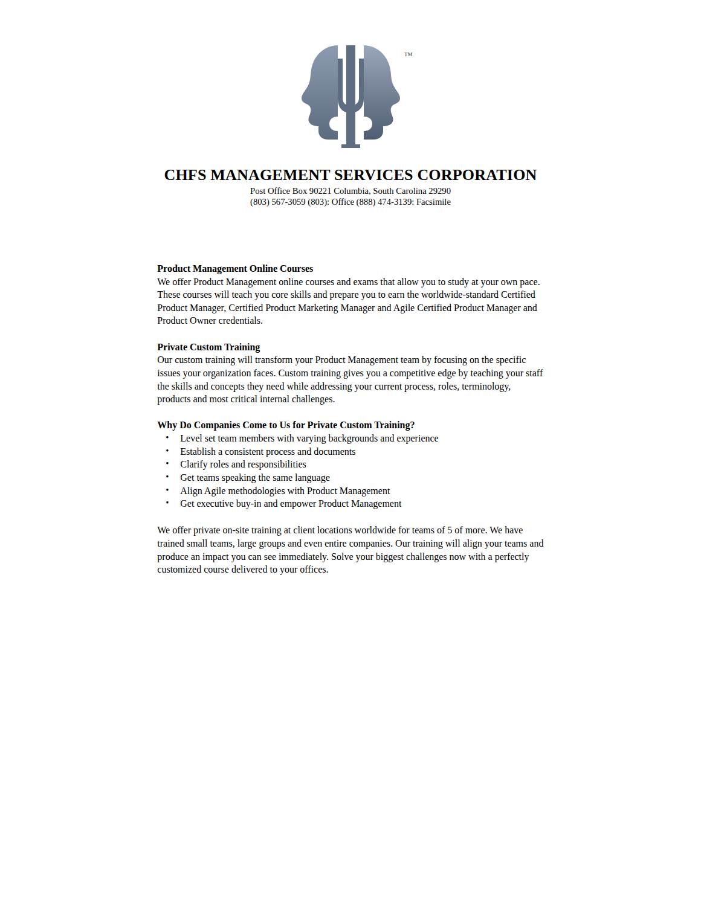TM
CHFS MANAGEMENT SERVICES CORPORATION
Post Office Box 90221 Columbia, South Carolina 29290
(803) 567-3059 (803): Office (888) 474-3139: Facsimile
Product Management Online Courses
We offer Product Management online courses and exams that allow you to study at your own pace. These courses will teach you core skills and prepare you to earn the worldwide-standard Certified Product Manager, Certified Product Marketing Manager and Agile Certified Product Manager and Product Owner credentials.
Private Custom Training
Our custom training will transform your Product Management team by focusing on the specific issues your organization faces. Custom training gives you a competitive edge by teaching your staff the skills and concepts they need while addressing your current process, roles, terminology, products and most critical internal challenges.
Why Do Companies Come to Us for Private Custom Training?
Level set team members with varying backgrounds and experience
Establish a consistent process and documents
Clarify roles and responsibilities
Get teams speaking the same language
Align Agile methodologies with Product Management
Get executive buy-in and empower Product Management
We offer private on-site training at client locations worldwide for teams of 5 of more. We have trained small teams, large groups and even entire companies. Our training will align your teams and produce an impact you can see immediately. Solve your biggest challenges now with a perfectly customized course delivered to your offices.